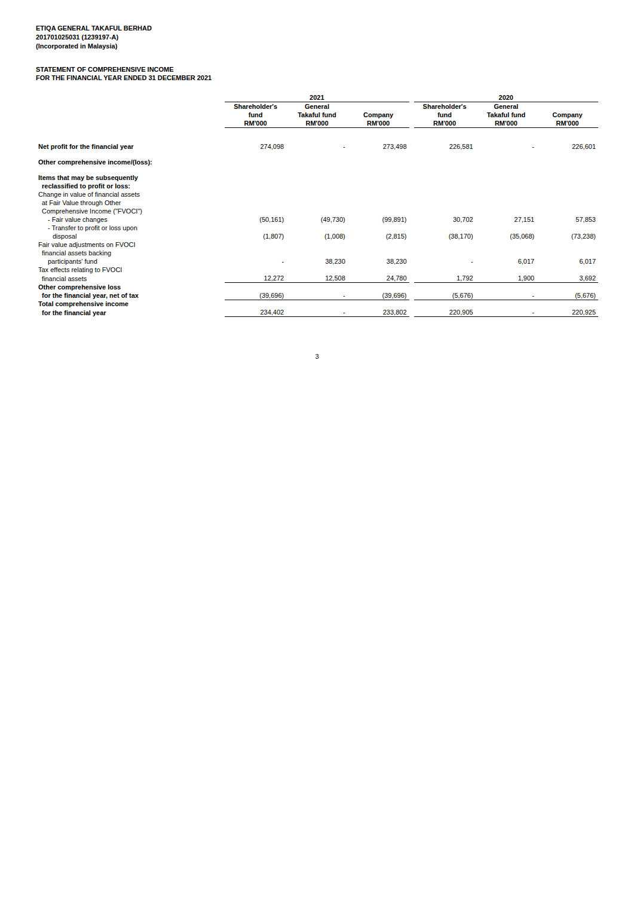ETIQA GENERAL TAKAFUL BERHAD
201701025031 (1239197-A)
(Incorporated in Malaysia)
STATEMENT OF COMPREHENSIVE INCOME
FOR THE FINANCIAL YEAR ENDED 31 DECEMBER 2021
| | 2021 | | 2020 |
| --- | --- | --- | --- |
| | Shareholder's | General | | | Shareholder's | General | |
| | fund | Takaful fund | Company | | fund | Takaful fund | Company |
| | RM'000 | RM'000 | RM'000 | | RM'000 | RM'000 | RM'000 |
| Net profit for the financial year | 274,098 | - | 273,498 | | 226,581 | - | 226,601 |
| Other comprehensive income/(loss): | |
| Items that may be subsequently | |
| reclassified to profit or loss: | |
| Change in value of financial assets | |
| at Fair Value through Other | |
| Comprehensive Income ("FVOCI") | |
| - Fair value changes | (50,161) | (49,730) | (99,891) | | 30,702 | 27,151 | 57,853 |
| - Transfer to profit or loss upon | |
| disposal | (1,807) | (1,008) | (2,815) | | (38,170) | (35,068) | (73,238) |
| Fair value adjustments on FVOCI | |
| financial assets backing | |
| participants' fund | - | 38,230 | 38,230 | | - | 6,017 | 6,017 |
| Tax effects relating to FVOCI | |
| financial assets | 12,272 | 12,508 | 24,780 | | 1,792 | 1,900 | 3,692 |
| Other comprehensive loss | |
| for the financial year, net of tax | (39,696) | - | (39,696) | | (5,676) | - | (5,676) |
| Total comprehensive income | |
| for the financial year | 234,402 | - | 233,802 | | 220,905 | - | 220,925 |
3